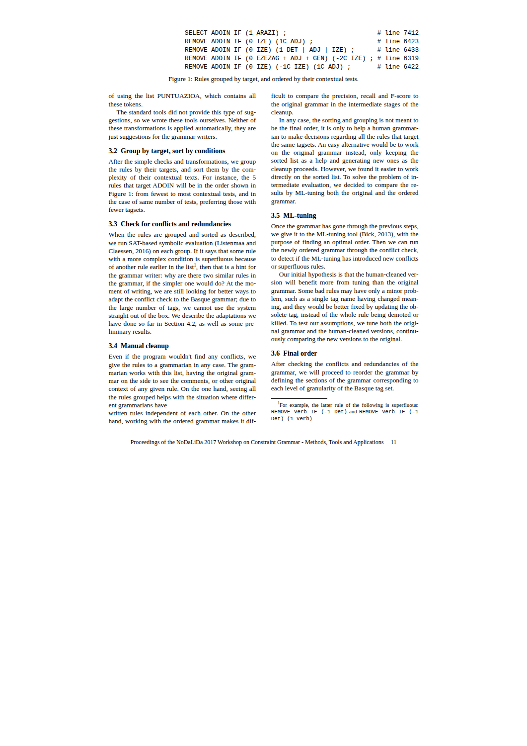SELECT ADOIN IF (1 ARAZI) ;                        # line 7412
REMOVE ADOIN IF (0 IZE) (1C ADJ) ;                 # line 6423
REMOVE ADOIN IF (0 IZE) (1 DET | ADJ | IZE) ;      # line 6433
REMOVE ADOIN IF (0 EZEZAG + ADJ + GEN) (-2C IZE) ; # line 6319
REMOVE ADOIN IF (0 IZE) (-1C IZE) (1C ADJ) ;       # line 6422
Figure 1: Rules grouped by target, and ordered by their contextual tests.
of using the list PUNTUAZIOA, which contains all these tokens.
The standard tools did not provide this type of suggestions, so we wrote these tools ourselves. Neither of these transformations is applied automatically, they are just suggestions for the grammar writers.
3.2 Group by target, sort by conditions
After the simple checks and transformations, we group the rules by their targets, and sort them by the complexity of their contextual texts. For instance, the 5 rules that target ADOIN will be in the order shown in Figure 1: from fewest to most contextual tests, and in the case of same number of tests, preferring those with fewer tagsets.
3.3 Check for conflicts and redundancies
When the rules are grouped and sorted as described, we run SAT-based symbolic evaluation (Listenmaa and Claessen, 2016) on each group. If it says that some rule with a more complex condition is superfluous because of another rule earlier in the list1, then that is a hint for the grammar writer: why are there two similar rules in the grammar, if the simpler one would do? At the moment of writing, we are still looking for better ways to adapt the conflict check to the Basque grammar; due to the large number of tags, we cannot use the system straight out of the box. We describe the adaptations we have done so far in Section 4.2, as well as some preliminary results.
3.4 Manual cleanup
Even if the program wouldn't find any conflicts, we give the rules to a grammarian in any case. The grammarian works with this list, having the original grammar on the side to see the comments, or other original context of any given rule. On the one hand, seeing all the rules grouped helps with the situation where different grammarians have
written rules independent of each other. On the other hand, working with the ordered grammar makes it difficult to compare the precision, recall and F-score to the original grammar in the intermediate stages of the cleanup.
In any case, the sorting and grouping is not meant to be the final order, it is only to help a human grammarian to make decisions regarding all the rules that target the same tagsets. An easy alternative would be to work on the original grammar instead, only keeping the sorted list as a help and generating new ones as the cleanup proceeds. However, we found it easier to work directly on the sorted list. To solve the problem of intermediate evaluation, we decided to compare the results by ML-tuning both the original and the ordered grammar.
3.5 ML-tuning
Once the grammar has gone through the previous steps, we give it to the ML-tuning tool (Bick, 2013), with the purpose of finding an optimal order. Then we can run the newly ordered grammar through the conflict check, to detect if the ML-tuning has introduced new conflicts or superfluous rules.
Our initial hypothesis is that the human-cleaned version will benefit more from tuning than the original grammar. Some bad rules may have only a minor problem, such as a single tag name having changed meaning, and they would be better fixed by updating the obsolete tag, instead of the whole rule being demoted or killed. To test our assumptions, we tune both the original grammar and the human-cleaned versions, continuously comparing the new versions to the original.
3.6 Final order
After checking the conflicts and redundancies of the grammar, we will proceed to reorder the grammar by defining the sections of the grammar corresponding to each level of granularity of the Basque tag set.
1For example, the latter rule of the following is superfluous: REMOVE Verb IF (-1 Det) and REMOVE Verb IF (-1 Det) (1 Verb)
Proceedings of the NoDaLiDa 2017 Workshop on Constraint Grammar - Methods, Tools and Applications11